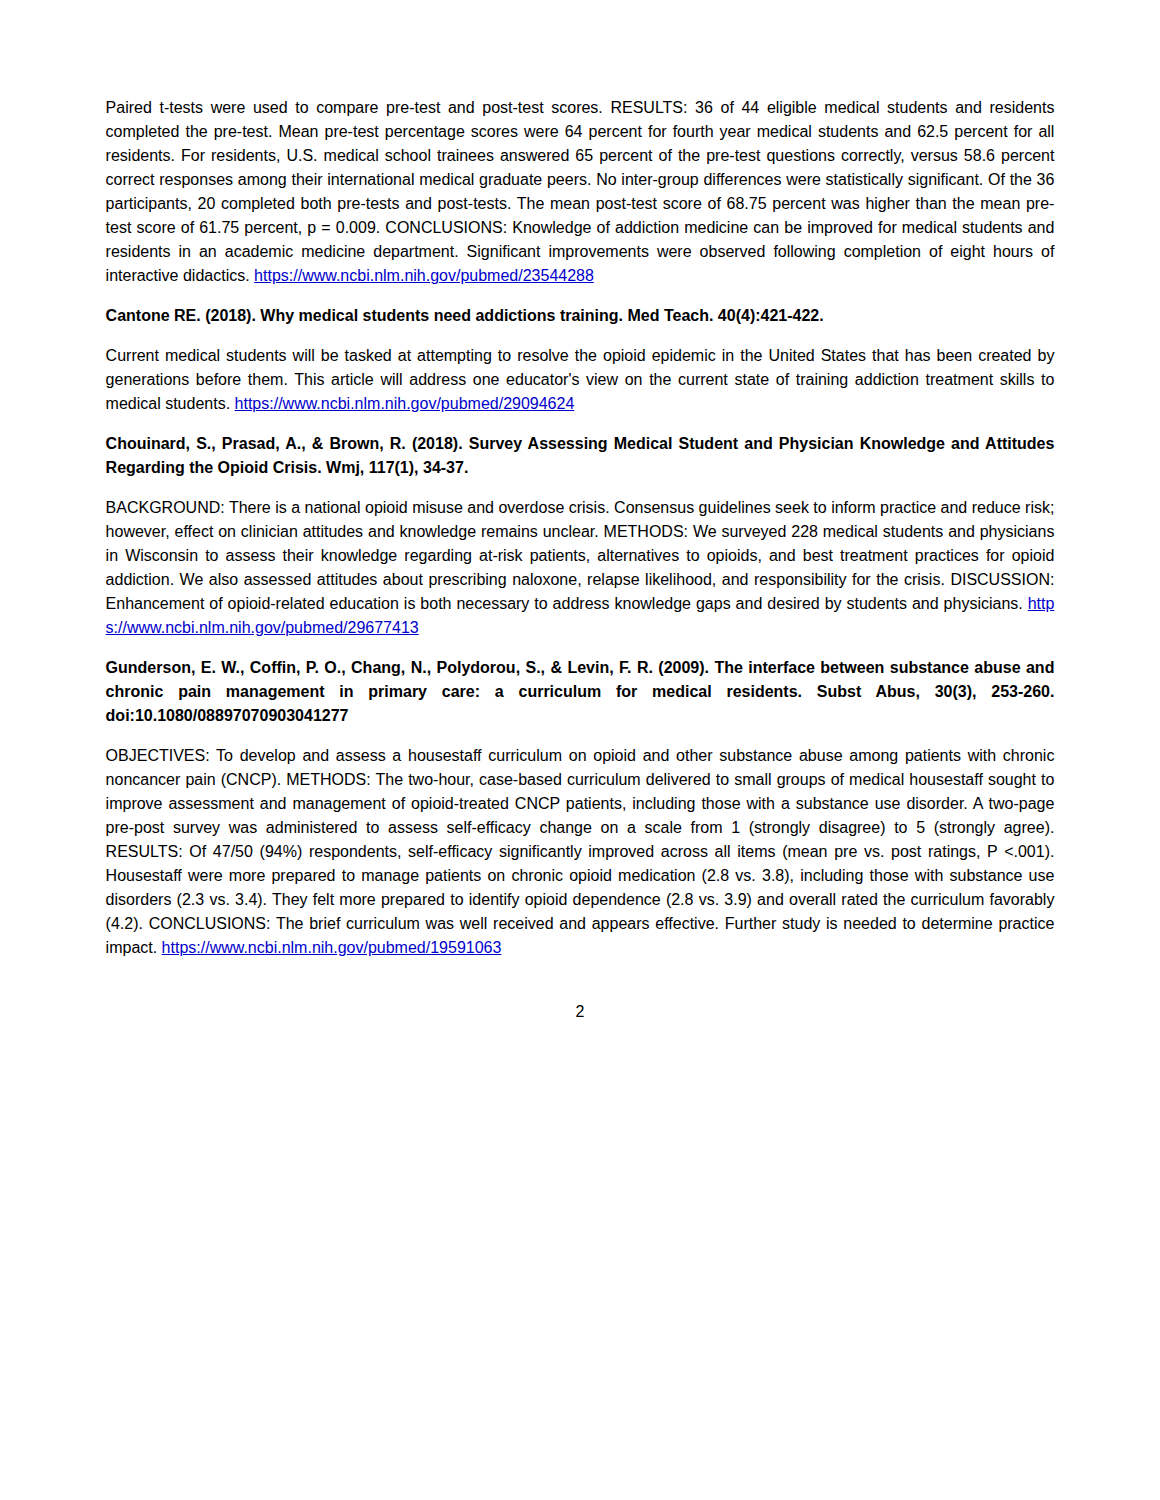Paired t-tests were used to compare pre-test and post-test scores. RESULTS: 36 of 44 eligible medical students and residents completed the pre-test. Mean pre-test percentage scores were 64 percent for fourth year medical students and 62.5 percent for all residents. For residents, U.S. medical school trainees answered 65 percent of the pre-test questions correctly, versus 58.6 percent correct responses among their international medical graduate peers. No inter-group differences were statistically significant. Of the 36 participants, 20 completed both pre-tests and post-tests. The mean post-test score of 68.75 percent was higher than the mean pre-test score of 61.75 percent, p = 0.009. CONCLUSIONS: Knowledge of addiction medicine can be improved for medical students and residents in an academic medicine department. Significant improvements were observed following completion of eight hours of interactive didactics. https://www.ncbi.nlm.nih.gov/pubmed/23544288
Cantone RE. (2018). Why medical students need addictions training. Med Teach. 40(4):421-422.
Current medical students will be tasked at attempting to resolve the opioid epidemic in the United States that has been created by generations before them. This article will address one educator's view on the current state of training addiction treatment skills to medical students. https://www.ncbi.nlm.nih.gov/pubmed/29094624
Chouinard, S., Prasad, A., & Brown, R. (2018). Survey Assessing Medical Student and Physician Knowledge and Attitudes Regarding the Opioid Crisis. Wmj, 117(1), 34-37.
BACKGROUND: There is a national opioid misuse and overdose crisis. Consensus guidelines seek to inform practice and reduce risk; however, effect on clinician attitudes and knowledge remains unclear. METHODS: We surveyed 228 medical students and physicians in Wisconsin to assess their knowledge regarding at-risk patients, alternatives to opioids, and best treatment practices for opioid addiction. We also assessed attitudes about prescribing naloxone, relapse likelihood, and responsibility for the crisis. DISCUSSION: Enhancement of opioid-related education is both necessary to address knowledge gaps and desired by students and physicians. https://www.ncbi.nlm.nih.gov/pubmed/29677413
Gunderson, E. W., Coffin, P. O., Chang, N., Polydorou, S., & Levin, F. R. (2009). The interface between substance abuse and chronic pain management in primary care: a curriculum for medical residents. Subst Abus, 30(3), 253-260. doi:10.1080/08897070903041277
OBJECTIVES: To develop and assess a housestaff curriculum on opioid and other substance abuse among patients with chronic noncancer pain (CNCP). METHODS: The two-hour, case-based curriculum delivered to small groups of medical housestaff sought to improve assessment and management of opioid-treated CNCP patients, including those with a substance use disorder. A two-page pre-post survey was administered to assess self-efficacy change on a scale from 1 (strongly disagree) to 5 (strongly agree). RESULTS: Of 47/50 (94%) respondents, self-efficacy significantly improved across all items (mean pre vs. post ratings, P <.001). Housestaff were more prepared to manage patients on chronic opioid medication (2.8 vs. 3.8), including those with substance use disorders (2.3 vs. 3.4). They felt more prepared to identify opioid dependence (2.8 vs. 3.9) and overall rated the curriculum favorably (4.2). CONCLUSIONS: The brief curriculum was well received and appears effective. Further study is needed to determine practice impact. https://www.ncbi.nlm.nih.gov/pubmed/19591063
2